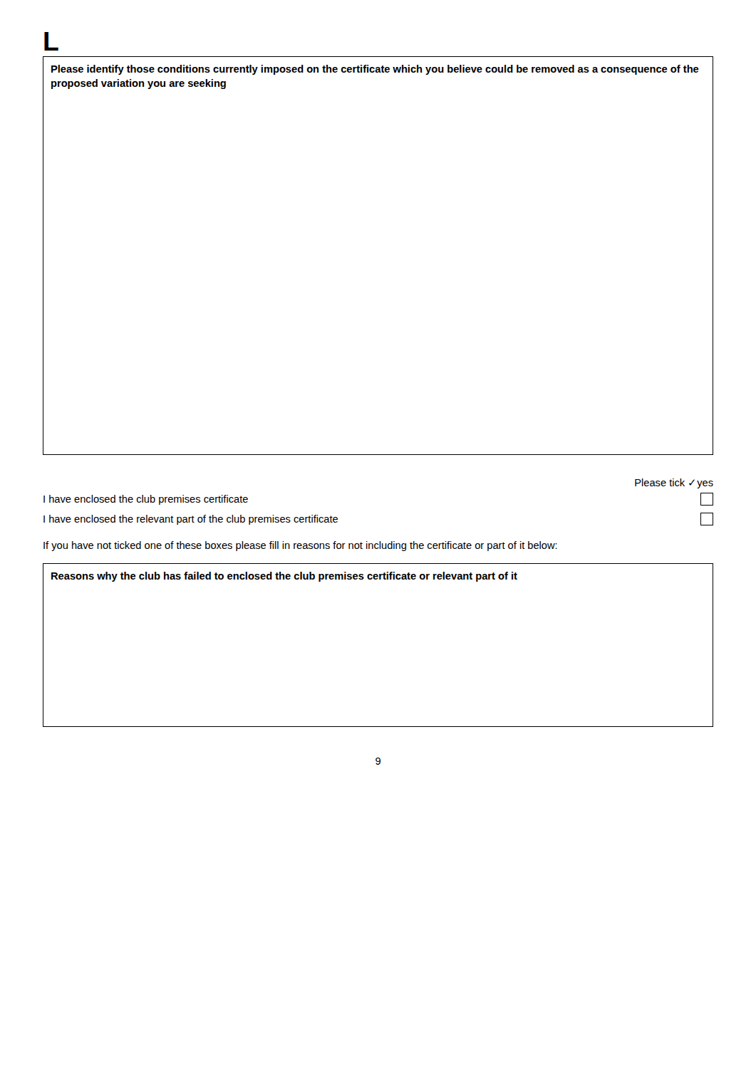L
Please identify those conditions currently imposed on the certificate which you believe could be removed as a consequence of the proposed variation you are seeking
Please tick ✓yes
I have enclosed the club premises certificate
I have enclosed the relevant part of the club premises certificate
If you have not ticked one of these boxes please fill in reasons for not including the certificate or part of it below:
Reasons why the club has failed to enclosed the club premises certificate or relevant part of it
9